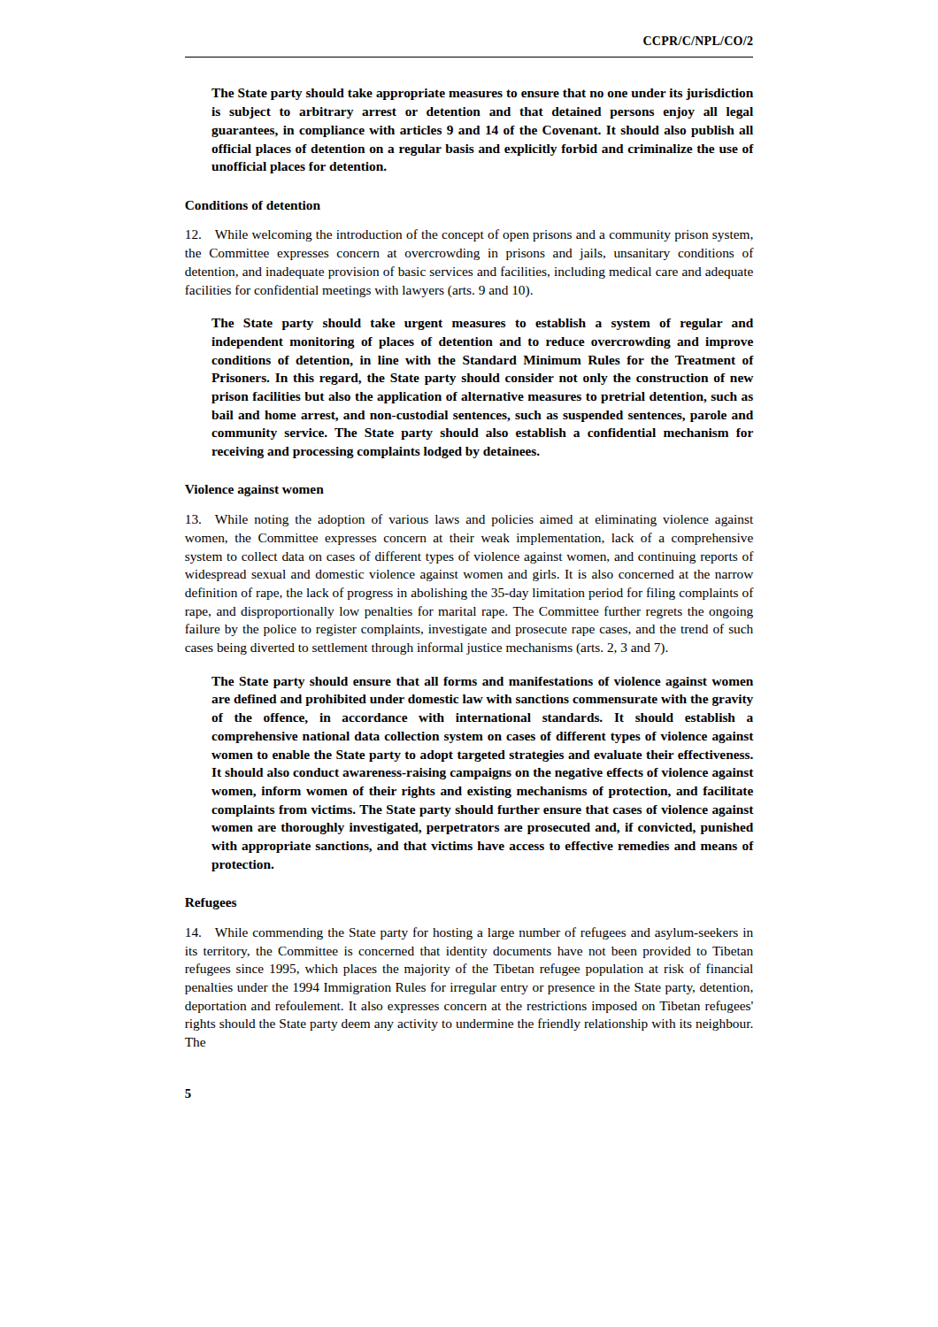CCPR/C/NPL/CO/2
The State party should take appropriate measures to ensure that no one under its jurisdiction is subject to arbitrary arrest or detention and that detained persons enjoy all legal guarantees, in compliance with articles 9 and 14 of the Covenant. It should also publish all official places of detention on a regular basis and explicitly forbid and criminalize the use of unofficial places for detention.
Conditions of detention
12. While welcoming the introduction of the concept of open prisons and a community prison system, the Committee expresses concern at overcrowding in prisons and jails, unsanitary conditions of detention, and inadequate provision of basic services and facilities, including medical care and adequate facilities for confidential meetings with lawyers (arts. 9 and 10).
The State party should take urgent measures to establish a system of regular and independent monitoring of places of detention and to reduce overcrowding and improve conditions of detention, in line with the Standard Minimum Rules for the Treatment of Prisoners. In this regard, the State party should consider not only the construction of new prison facilities but also the application of alternative measures to pretrial detention, such as bail and home arrest, and non-custodial sentences, such as suspended sentences, parole and community service. The State party should also establish a confidential mechanism for receiving and processing complaints lodged by detainees.
Violence against women
13. While noting the adoption of various laws and policies aimed at eliminating violence against women, the Committee expresses concern at their weak implementation, lack of a comprehensive system to collect data on cases of different types of violence against women, and continuing reports of widespread sexual and domestic violence against women and girls. It is also concerned at the narrow definition of rape, the lack of progress in abolishing the 35-day limitation period for filing complaints of rape, and disproportionally low penalties for marital rape. The Committee further regrets the ongoing failure by the police to register complaints, investigate and prosecute rape cases, and the trend of such cases being diverted to settlement through informal justice mechanisms (arts. 2, 3 and 7).
The State party should ensure that all forms and manifestations of violence against women are defined and prohibited under domestic law with sanctions commensurate with the gravity of the offence, in accordance with international standards. It should establish a comprehensive national data collection system on cases of different types of violence against women to enable the State party to adopt targeted strategies and evaluate their effectiveness. It should also conduct awareness-raising campaigns on the negative effects of violence against women, inform women of their rights and existing mechanisms of protection, and facilitate complaints from victims. The State party should further ensure that cases of violence against women are thoroughly investigated, perpetrators are prosecuted and, if convicted, punished with appropriate sanctions, and that victims have access to effective remedies and means of protection.
Refugees
14. While commending the State party for hosting a large number of refugees and asylum-seekers in its territory, the Committee is concerned that identity documents have not been provided to Tibetan refugees since 1995, which places the majority of the Tibetan refugee population at risk of financial penalties under the 1994 Immigration Rules for irregular entry or presence in the State party, detention, deportation and refoulement. It also expresses concern at the restrictions imposed on Tibetan refugees' rights should the State party deem any activity to undermine the friendly relationship with its neighbour. The
5